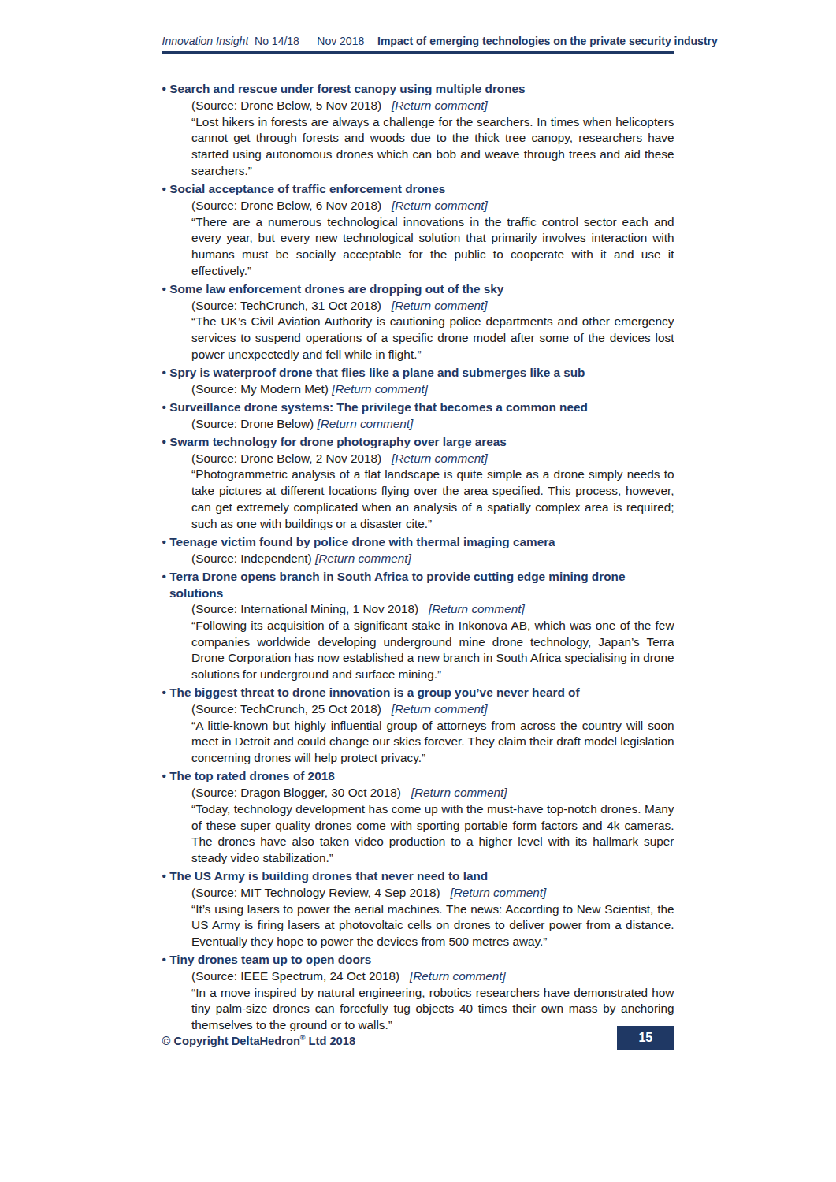Innovation Insight No 14/18 Nov 2018 Impact of emerging technologies on the private security industry
• Search and rescue under forest canopy using multiple drones
(Source: Drone Below, 5 Nov 2018) [Return comment]
“Lost hikers in forests are always a challenge for the searchers. In times when helicopters cannot get through forests and woods due to the thick tree canopy, researchers have started using autonomous drones which can bob and weave through trees and aid these searchers.”
• Social acceptance of traffic enforcement drones
(Source: Drone Below, 6 Nov 2018) [Return comment]
“There are a numerous technological innovations in the traffic control sector each and every year, but every new technological solution that primarily involves interaction with humans must be socially acceptable for the public to cooperate with it and use it effectively.”
• Some law enforcement drones are dropping out of the sky
(Source: TechCrunch, 31 Oct 2018) [Return comment]
“The UK’s Civil Aviation Authority is cautioning police departments and other emergency services to suspend operations of a specific drone model after some of the devices lost power unexpectedly and fell while in flight.”
• Spry is waterproof drone that flies like a plane and submerges like a sub
(Source: My Modern Met) [Return comment]
• Surveillance drone systems: The privilege that becomes a common need
(Source: Drone Below) [Return comment]
• Swarm technology for drone photography over large areas
(Source: Drone Below, 2 Nov 2018) [Return comment]
“Photogrammetric analysis of a flat landscape is quite simple as a drone simply needs to take pictures at different locations flying over the area specified. This process, however, can get extremely complicated when an analysis of a spatially complex area is required; such as one with buildings or a disaster cite.”
• Teenage victim found by police drone with thermal imaging camera
(Source: Independent) [Return comment]
• Terra Drone opens branch in South Africa to provide cutting edge mining drone solutions
(Source: International Mining, 1 Nov 2018) [Return comment]
“Following its acquisition of a significant stake in Inkonova AB, which was one of the few companies worldwide developing underground mine drone technology, Japan’s Terra Drone Corporation has now established a new branch in South Africa specialising in drone solutions for underground and surface mining.”
• The biggest threat to drone innovation is a group you’ve never heard of
(Source: TechCrunch, 25 Oct 2018) [Return comment]
“A little-known but highly influential group of attorneys from across the country will soon meet in Detroit and could change our skies forever. They claim their draft model legislation concerning drones will help protect privacy.”
• The top rated drones of 2018
(Source: Dragon Blogger, 30 Oct 2018) [Return comment]
“Today, technology development has come up with the must-have top-notch drones. Many of these super quality drones come with sporting portable form factors and 4k cameras. The drones have also taken video production to a higher level with its hallmark super steady video stabilization.”
• The US Army is building drones that never need to land
(Source: MIT Technology Review, 4 Sep 2018) [Return comment]
“It’s using lasers to power the aerial machines. The news: According to New Scientist, the US Army is firing lasers at photovoltaic cells on drones to deliver power from a distance. Eventually they hope to power the devices from 500 metres away.”
• Tiny drones team up to open doors
(Source: IEEE Spectrum, 24 Oct 2018) [Return comment]
“In a move inspired by natural engineering, robotics researchers have demonstrated how tiny palm-size drones can forcefully tug objects 40 times their own mass by anchoring themselves to the ground or to walls.”
© Copyright DeltaHedron® Ltd 2018
15